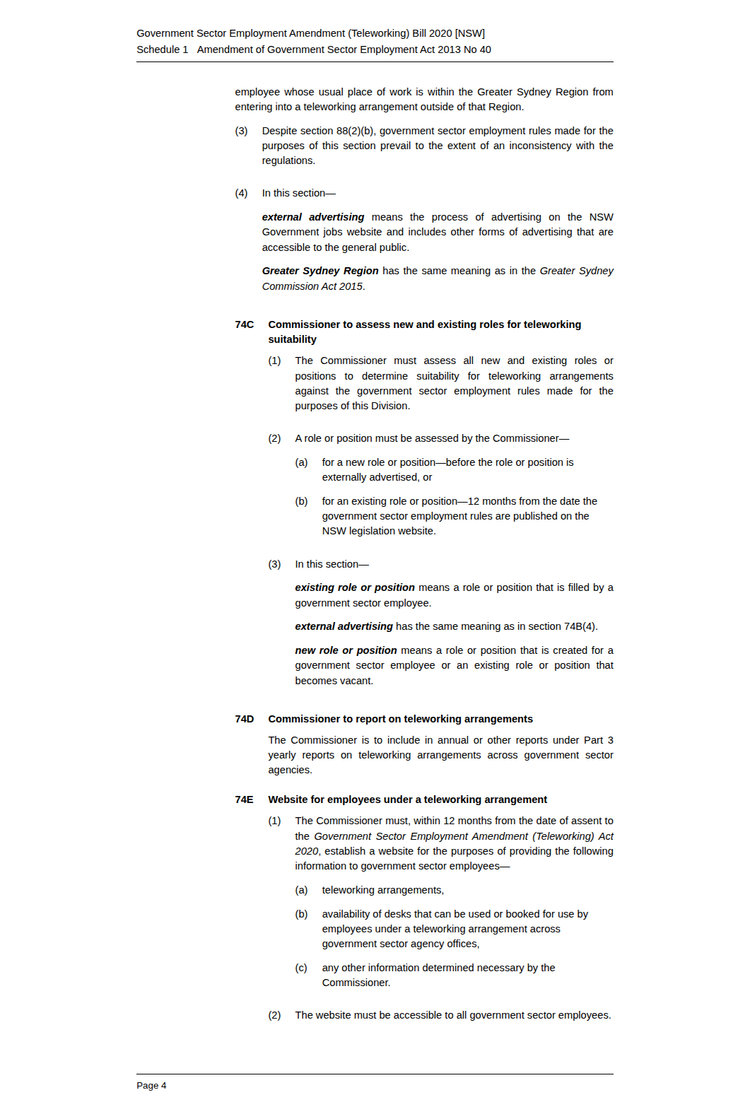Government Sector Employment Amendment (Teleworking) Bill 2020 [NSW]
Schedule 1 Amendment of Government Sector Employment Act 2013 No 40
employee whose usual place of work is within the Greater Sydney Region from entering into a teleworking arrangement outside of that Region.
(3)
Despite section 88(2)(b), government sector employment rules made for the purposes of this section prevail to the extent of an inconsistency with the regulations.
(4)
In this section—
external advertising means the process of advertising on the NSW Government jobs website and includes other forms of advertising that are accessible to the general public.
Greater Sydney Region has the same meaning as in the Greater Sydney Commission Act 2015.
74C
Commissioner to assess new and existing roles for teleworking suitability
(1)
The Commissioner must assess all new and existing roles or positions to determine suitability for teleworking arrangements against the government sector employment rules made for the purposes of this Division.
(2)
A role or position must be assessed by the Commissioner—
(a)
for a new role or position—before the role or position is externally advertised, or
(b)
for an existing role or position—12 months from the date the government sector employment rules are published on the NSW legislation website.
(3)
In this section—
existing role or position means a role or position that is filled by a government sector employee.
external advertising has the same meaning as in section 74B(4).
new role or position means a role or position that is created for a government sector employee or an existing role or position that becomes vacant.
74D
Commissioner to report on teleworking arrangements
The Commissioner is to include in annual or other reports under Part 3 yearly reports on teleworking arrangements across government sector agencies.
74E
Website for employees under a teleworking arrangement
(1)
The Commissioner must, within 12 months from the date of assent to the Government Sector Employment Amendment (Teleworking) Act 2020, establish a website for the purposes of providing the following information to government sector employees—
(a)
teleworking arrangements,
(b)
availability of desks that can be used or booked for use by employees under a teleworking arrangement across government sector agency offices,
(c)
any other information determined necessary by the Commissioner.
(2)
The website must be accessible to all government sector employees.
Page 4